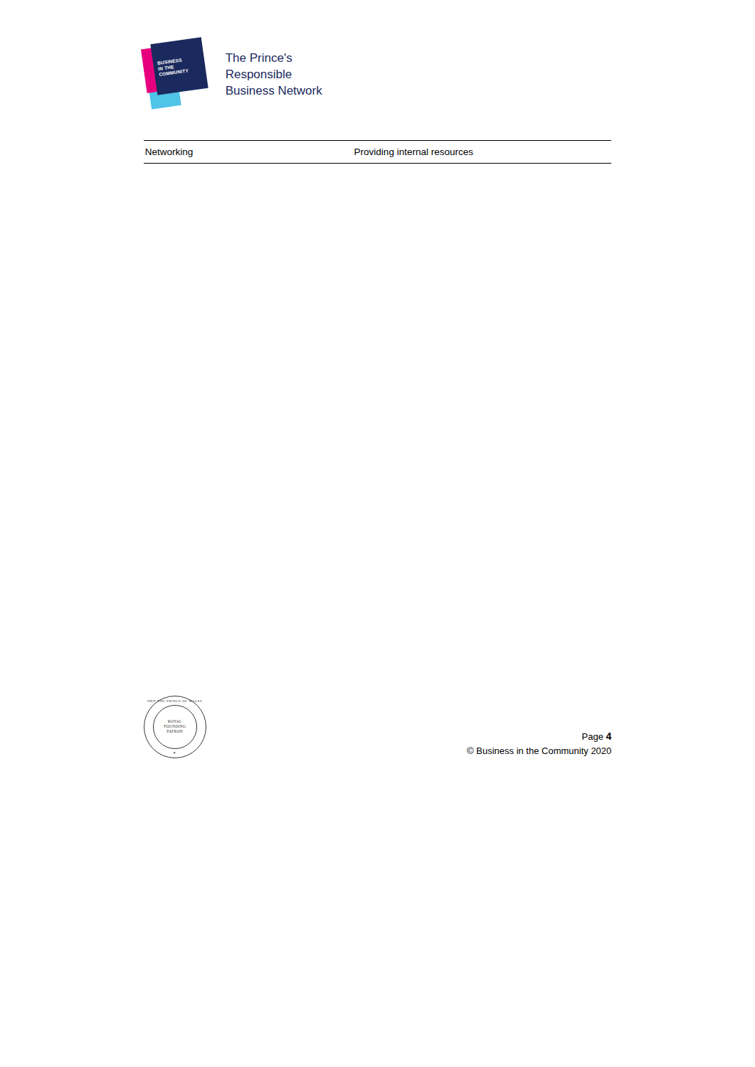BUSINESS
IN THE
COMMUNITY
The Prince's
Responsible
Business Network
Networking
Providing internal resources
HRH THE PRINCE OF WALES
ROYAL
FOUNDING
PATRON
✦
Page 4
© Business in the Community 2020